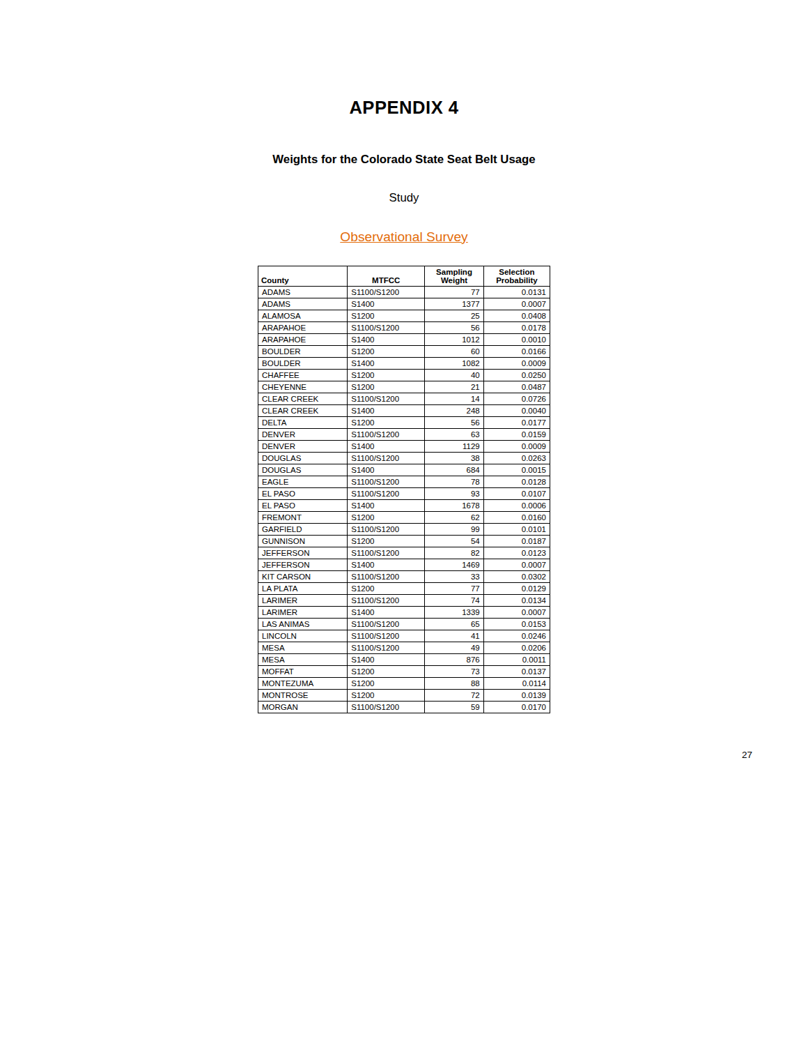APPENDIX 4
Weights for the Colorado State Seat Belt Usage
Study
Observational Survey
| County | MTFCC | Sampling Weight | Selection Probability |
| --- | --- | --- | --- |
| ADAMS | S1100/S1200 | 77 | 0.0131 |
| ADAMS | S1400 | 1377 | 0.0007 |
| ALAMOSA | S1200 | 25 | 0.0408 |
| ARAPAHOE | S1100/S1200 | 56 | 0.0178 |
| ARAPAHOE | S1400 | 1012 | 0.0010 |
| BOULDER | S1200 | 60 | 0.0166 |
| BOULDER | S1400 | 1082 | 0.0009 |
| CHAFFEE | S1200 | 40 | 0.0250 |
| CHEYENNE | S1200 | 21 | 0.0487 |
| CLEAR CREEK | S1100/S1200 | 14 | 0.0726 |
| CLEAR CREEK | S1400 | 248 | 0.0040 |
| DELTA | S1200 | 56 | 0.0177 |
| DENVER | S1100/S1200 | 63 | 0.0159 |
| DENVER | S1400 | 1129 | 0.0009 |
| DOUGLAS | S1100/S1200 | 38 | 0.0263 |
| DOUGLAS | S1400 | 684 | 0.0015 |
| EAGLE | S1100/S1200 | 78 | 0.0128 |
| EL PASO | S1100/S1200 | 93 | 0.0107 |
| EL PASO | S1400 | 1678 | 0.0006 |
| FREMONT | S1200 | 62 | 0.0160 |
| GARFIELD | S1100/S1200 | 99 | 0.0101 |
| GUNNISON | S1200 | 54 | 0.0187 |
| JEFFERSON | S1100/S1200 | 82 | 0.0123 |
| JEFFERSON | S1400 | 1469 | 0.0007 |
| KIT CARSON | S1100/S1200 | 33 | 0.0302 |
| LA PLATA | S1200 | 77 | 0.0129 |
| LARIMER | S1100/S1200 | 74 | 0.0134 |
| LARIMER | S1400 | 1339 | 0.0007 |
| LAS ANIMAS | S1100/S1200 | 65 | 0.0153 |
| LINCOLN | S1100/S1200 | 41 | 0.0246 |
| MESA | S1100/S1200 | 49 | 0.0206 |
| MESA | S1400 | 876 | 0.0011 |
| MOFFAT | S1200 | 73 | 0.0137 |
| MONTEZUMA | S1200 | 88 | 0.0114 |
| MONTROSE | S1200 | 72 | 0.0139 |
| MORGAN | S1100/S1200 | 59 | 0.0170 |
27